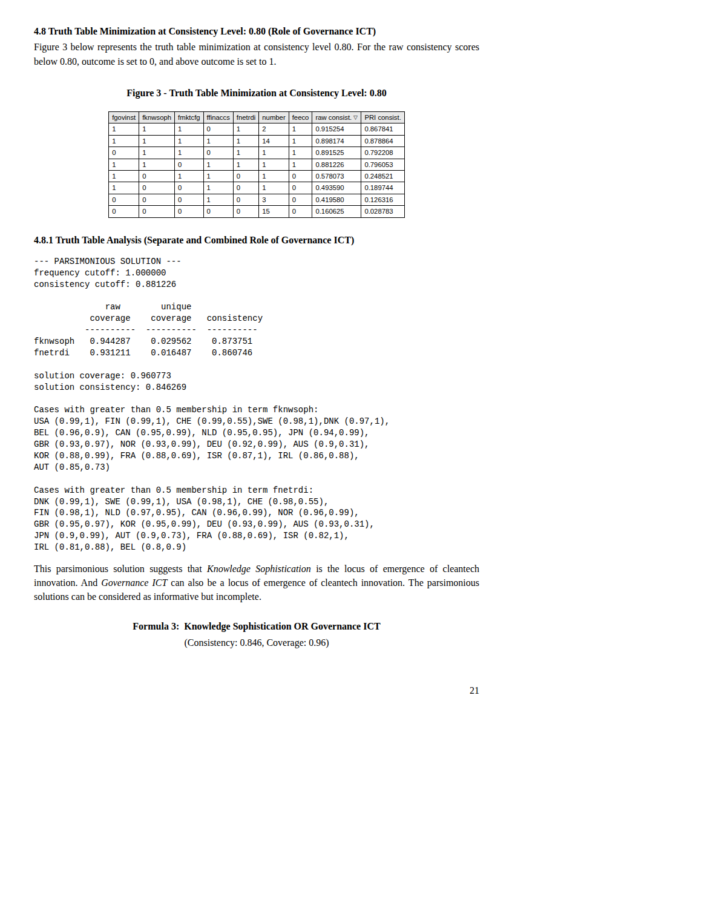4.8 Truth Table Minimization at Consistency Level: 0.80 (Role of Governance ICT)
Figure 3 below represents the truth table minimization at consistency level 0.80. For the raw consistency scores below 0.80, outcome is set to 0, and above outcome is set to 1.
Figure 3 - Truth Table Minimization at Consistency Level: 0.80
| fgovinst | fknwsoph | fmktcfg | ffinaccs | fnetrdi | number | feeco | raw consist. ▽ | PRI consist. |
| --- | --- | --- | --- | --- | --- | --- | --- | --- |
| 1 | 1 | 1 | 0 | 1 | 2 | 1 | 0.915254 | 0.867841 |
| 1 | 1 | 1 | 1 | 1 | 14 | 1 | 0.898174 | 0.878864 |
| 0 | 1 | 1 | 0 | 1 | 1 | 1 | 0.891525 | 0.792208 |
| 1 | 1 | 0 | 1 | 1 | 1 | 1 | 0.881226 | 0.796053 |
| 1 | 0 | 1 | 1 | 0 | 1 | 0 | 0.578073 | 0.248521 |
| 1 | 0 | 0 | 1 | 0 | 1 | 0 | 0.493590 | 0.189744 |
| 0 | 0 | 0 | 1 | 0 | 3 | 0 | 0.419580 | 0.126316 |
| 0 | 0 | 0 | 0 | 0 | 15 | 0 | 0.160625 | 0.028783 |
4.8.1 Truth Table Analysis (Separate and Combined Role of Governance ICT)
--- PARSIMONIOUS SOLUTION ---
frequency cutoff: 1.000000
consistency cutoff: 0.881226

              raw        unique
           coverage    coverage   consistency
          ----------  ----------  ----------
fknwsoph   0.944287    0.029562    0.873751
fnetrdi    0.931211    0.016487    0.860746

solution coverage: 0.960773
solution consistency: 0.846269

Cases with greater than 0.5 membership in term fknwsoph:
USA (0.99,1), FIN (0.99,1), CHE (0.99,0.55),SWE (0.98,1),DNK (0.97,1),
BEL (0.96,0.9), CAN (0.95,0.99), NLD (0.95,0.95), JPN (0.94,0.99),
GBR (0.93,0.97), NOR (0.93,0.99), DEU (0.92,0.99), AUS (0.9,0.31),
KOR (0.88,0.99), FRA (0.88,0.69), ISR (0.87,1), IRL (0.86,0.88),
AUT (0.85,0.73)

Cases with greater than 0.5 membership in term fnetrdi:
DNK (0.99,1), SWE (0.99,1), USA (0.98,1), CHE (0.98,0.55),
FIN (0.98,1), NLD (0.97,0.95), CAN (0.96,0.99), NOR (0.96,0.99),
GBR (0.95,0.97), KOR (0.95,0.99), DEU (0.93,0.99), AUS (0.93,0.31),
JPN (0.9,0.99), AUT (0.9,0.73), FRA (0.88,0.69), ISR (0.82,1),
IRL (0.81,0.88), BEL (0.8,0.9)
This parsimonious solution suggests that Knowledge Sophistication is the locus of emergence of cleantech innovation. And Governance ICT can also be a locus of emergence of cleantech innovation. The parsimonious solutions can be considered as informative but incomplete.
Formula 3: Knowledge Sophistication OR Governance ICT
(Consistency: 0.846, Coverage: 0.96)
21